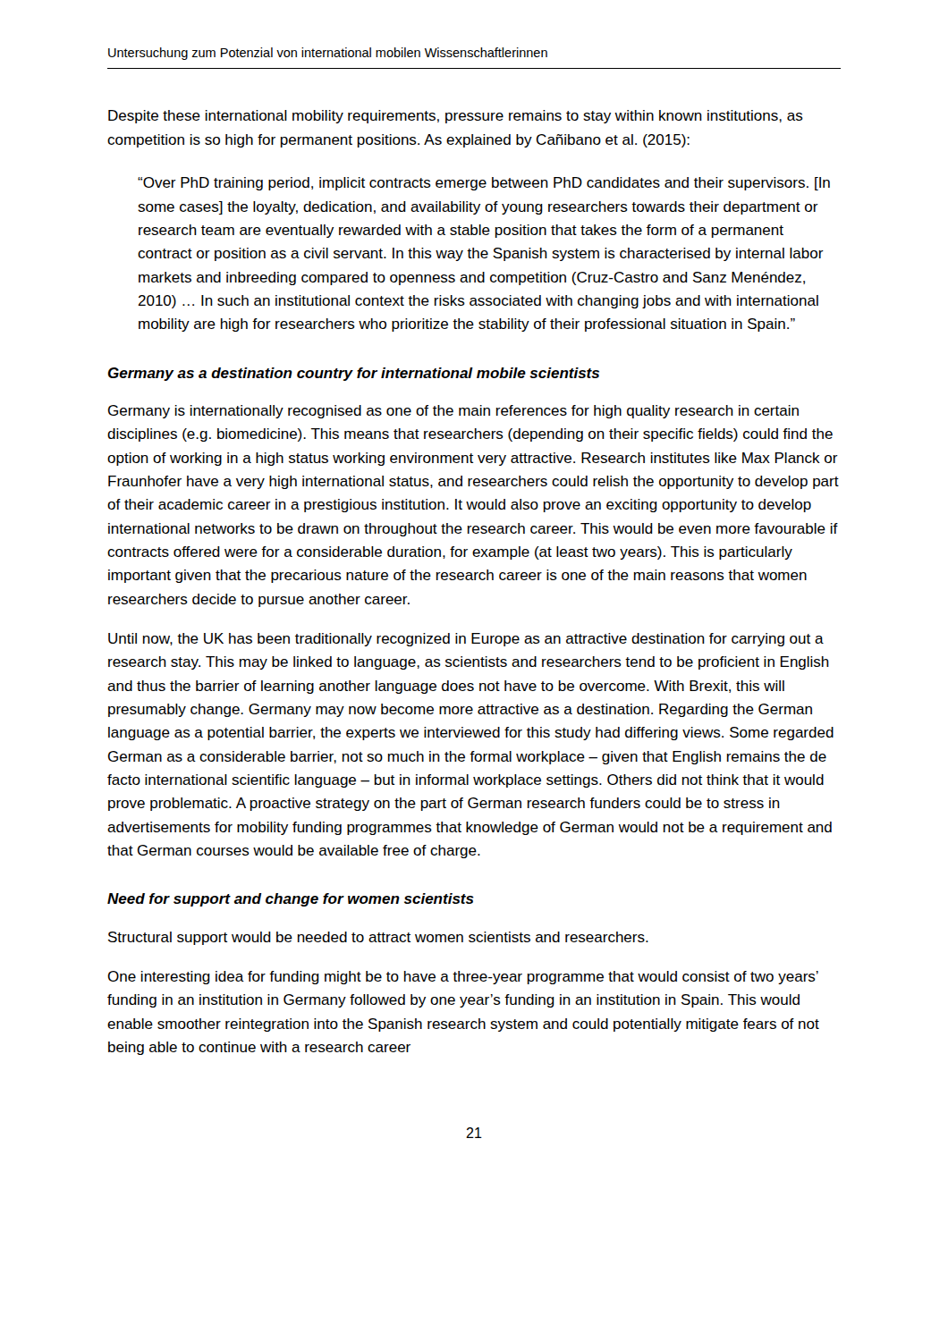Untersuchung zum Potenzial von international mobilen Wissenschaftlerinnen
Despite these international mobility requirements, pressure remains to stay within known institutions, as competition is so high for permanent positions. As explained by Cañibano et al. (2015):
“Over PhD training period, implicit contracts emerge between PhD candidates and their supervisors. [In some cases] the loyalty, dedication, and availability of young researchers towards their department or research team are eventually rewarded with a stable position that takes the form of a permanent contract or position as a civil servant. In this way the Spanish system is characterised by internal labor markets and inbreeding compared to openness and competition (Cruz-Castro and Sanz Menéndez, 2010) … In such an institutional context the risks associated with changing jobs and with international mobility are high for researchers who prioritize the stability of their professional situation in Spain.”
Germany as a destination country for international mobile scientists
Germany is internationally recognised as one of the main references for high quality research in certain disciplines (e.g. biomedicine). This means that researchers (depending on their specific fields) could find the option of working in a high status working environment very attractive. Research institutes like Max Planck or Fraunhofer have a very high international status, and researchers could relish the opportunity to develop part of their academic career in a prestigious institution. It would also prove an exciting opportunity to develop international networks to be drawn on throughout the research career. This would be even more favourable if contracts offered were for a considerable duration, for example (at least two years). This is particularly important given that the precarious nature of the research career is one of the main reasons that women researchers decide to pursue another career.
Until now, the UK has been traditionally recognized in Europe as an attractive destination for carrying out a research stay. This may be linked to language, as scientists and researchers tend to be proficient in English and thus the barrier of learning another language does not have to be overcome. With Brexit, this will presumably change. Germany may now become more attractive as a destination. Regarding the German language as a potential barrier, the experts we interviewed for this study had differing views. Some regarded German as a considerable barrier, not so much in the formal workplace – given that English remains the de facto international scientific language – but in informal workplace settings. Others did not think that it would prove problematic. A proactive strategy on the part of German research funders could be to stress in advertisements for mobility funding programmes that knowledge of German would not be a requirement and that German courses would be available free of charge.
Need for support and change for women scientists
Structural support would be needed to attract women scientists and researchers.
One interesting idea for funding might be to have a three-year programme that would consist of two years’ funding in an institution in Germany followed by one year’s funding in an institution in Spain. This would enable smoother reintegration into the Spanish research system and could potentially mitigate fears of not being able to continue with a research career
21